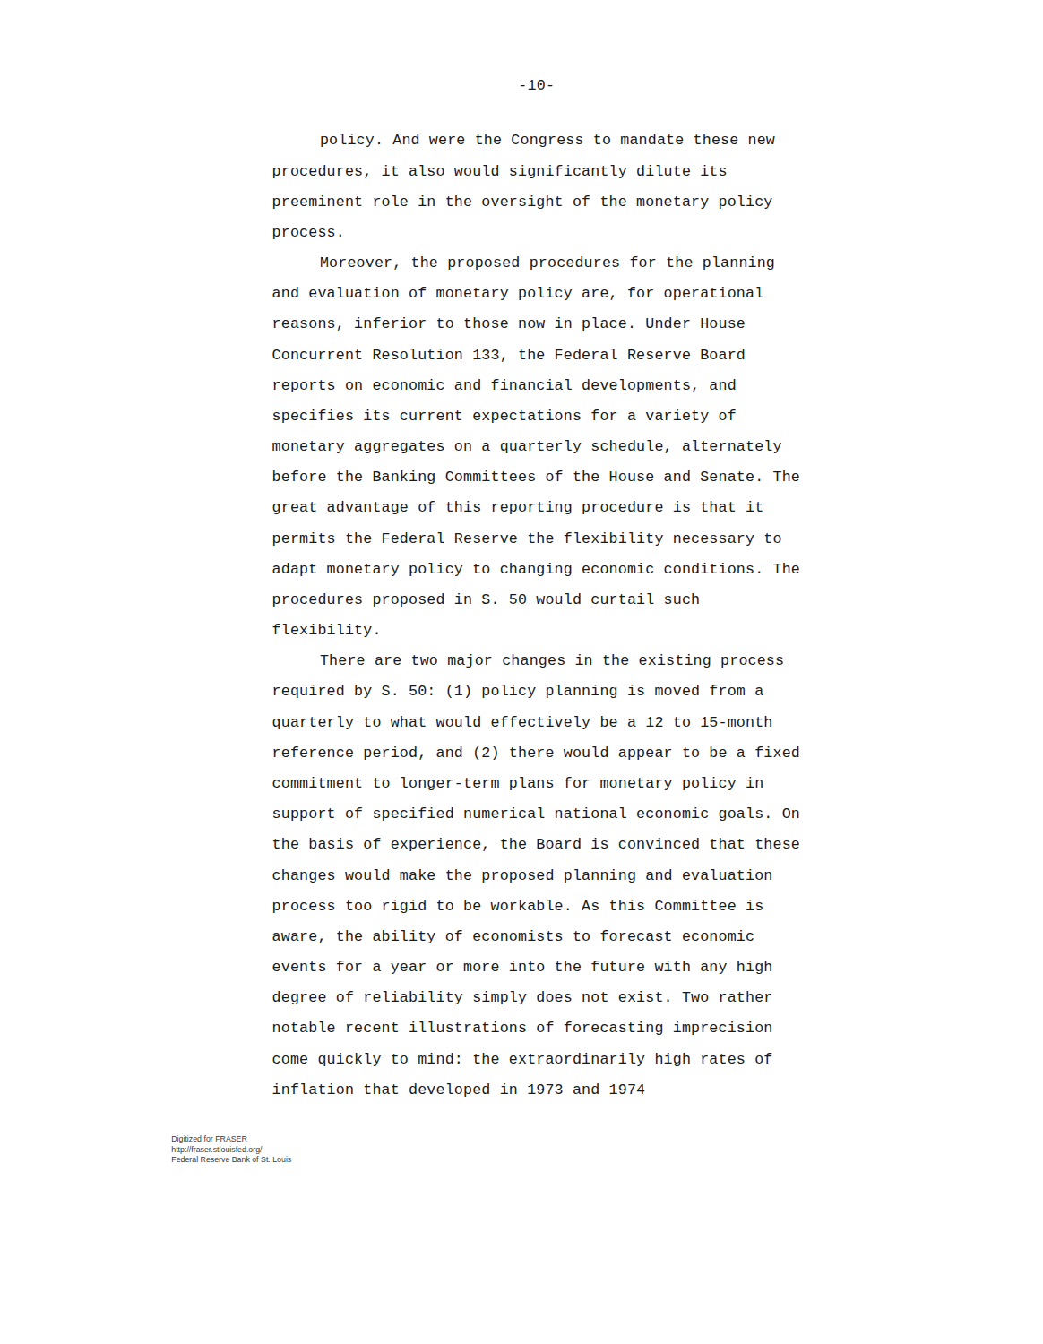-10-
policy. And were the Congress to mandate these new procedures, it also would significantly dilute its preeminent role in the oversight of the monetary policy process.
Moreover, the proposed procedures for the planning and evaluation of monetary policy are, for operational reasons, inferior to those now in place. Under House Concurrent Resolution 133, the Federal Reserve Board reports on economic and financial developments, and specifies its current expectations for a variety of monetary aggregates on a quarterly schedule, alternately before the Banking Committees of the House and Senate. The great advantage of this reporting procedure is that it permits the Federal Reserve the flexibility necessary to adapt monetary policy to changing economic conditions. The procedures proposed in S. 50 would curtail such flexibility.
There are two major changes in the existing process required by S. 50: (1) policy planning is moved from a quarterly to what would effectively be a 12 to 15-month reference period, and (2) there would appear to be a fixed commitment to longer-term plans for monetary policy in support of specified numerical national economic goals. On the basis of experience, the Board is convinced that these changes would make the proposed planning and evaluation process too rigid to be workable. As this Committee is aware, the ability of economists to forecast economic events for a year or more into the future with any high degree of reliability simply does not exist. Two rather notable recent illustrations of forecasting imprecision come quickly to mind: the extraordinarily high rates of inflation that developed in 1973 and 1974
Digitized for FRASER
http://fraser.stlouisfed.org/
Federal Reserve Bank of St. Louis